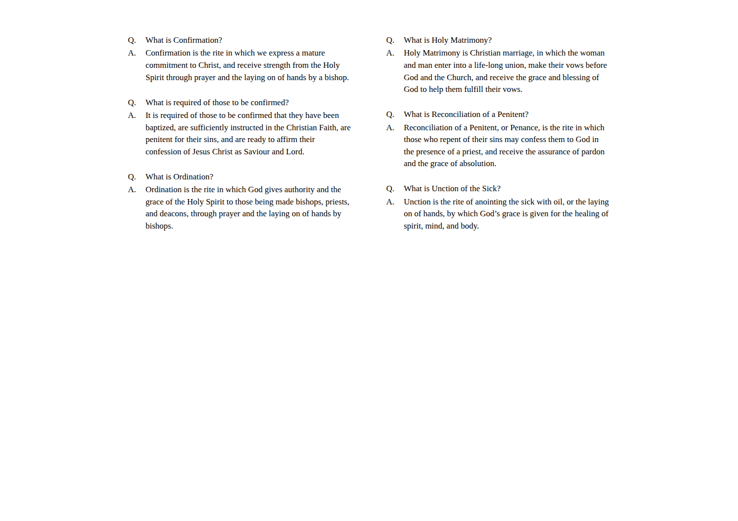Q. What is Confirmation?
A. Confirmation is the rite in which we express a mature commitment to Christ, and receive strength from the Holy Spirit through prayer and the laying on of hands by a bishop.
Q. What is required of those to be confirmed?
A. It is required of those to be confirmed that they have been baptized, are sufficiently instructed in the Christian Faith, are penitent for their sins, and are ready to affirm their confession of Jesus Christ as Saviour and Lord.
Q. What is Ordination?
A. Ordination is the rite in which God gives authority and the grace of the Holy Spirit to those being made bishops, priests, and deacons, through prayer and the laying on of hands by bishops.
Q. What is Holy Matrimony?
A. Holy Matrimony is Christian marriage, in which the woman and man enter into a life-long union, make their vows before God and the Church, and receive the grace and blessing of God to help them fulfill their vows.
Q. What is Reconciliation of a Penitent?
A. Reconciliation of a Penitent, or Penance, is the rite in which those who repent of their sins may confess them to God in the presence of a priest, and receive the assurance of pardon and the grace of absolution.
Q. What is Unction of the Sick?
A. Unction is the rite of anointing the sick with oil, or the laying on of hands, by which God’s grace is given for the healing of spirit, mind, and body.